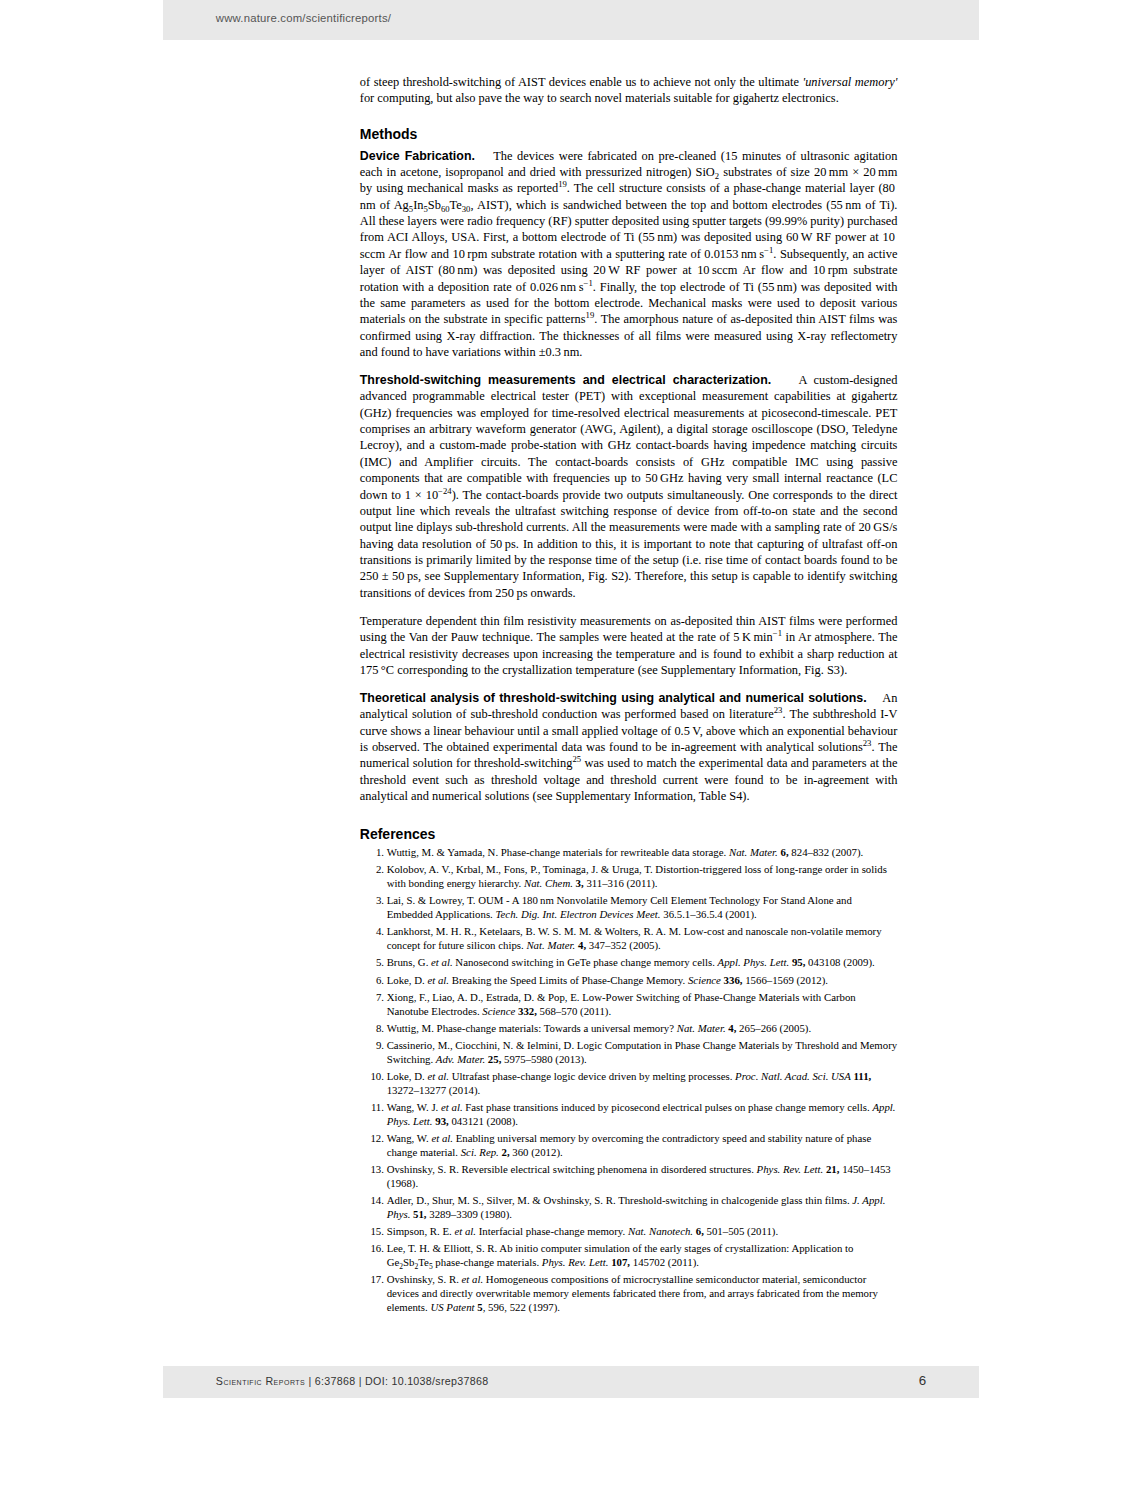www.nature.com/scientificreports/
of steep threshold-switching of AIST devices enable us to achieve not only the ultimate 'universal memory' for computing, but also pave the way to search novel materials suitable for gigahertz electronics.
Methods
Device Fabrication. The devices were fabricated on pre-cleaned (15 minutes of ultrasonic agitation each in acetone, isopropanol and dried with pressurized nitrogen) SiO2 substrates of size 20 mm × 20 mm by using mechanical masks as reported19. The cell structure consists of a phase-change material layer (80 nm of Ag5In5Sb60Te30, AIST), which is sandwiched between the top and bottom electrodes (55 nm of Ti). All these layers were radio frequency (RF) sputter deposited using sputter targets (99.99% purity) purchased from ACI Alloys, USA. First, a bottom electrode of Ti (55 nm) was deposited using 60 W RF power at 10 sccm Ar flow and 10 rpm substrate rotation with a sputtering rate of 0.0153 nm s−1. Subsequently, an active layer of AIST (80 nm) was deposited using 20 W RF power at 10 sccm Ar flow and 10 rpm substrate rotation with a deposition rate of 0.026 nm s−1. Finally, the top electrode of Ti (55 nm) was deposited with the same parameters as used for the bottom electrode. Mechanical masks were used to deposit various materials on the substrate in specific patterns19. The amorphous nature of as-deposited thin AIST films was confirmed using X-ray diffraction. The thicknesses of all films were measured using X-ray reflectometry and found to have variations within ±0.3 nm.
Threshold-switching measurements and electrical characterization. A custom-designed advanced programmable electrical tester (PET) with exceptional measurement capabilities at gigahertz (GHz) frequencies was employed for time-resolved electrical measurements at picosecond-timescale. PET comprises an arbitrary waveform generator (AWG, Agilent), a digital storage oscilloscope (DSO, Teledyne Lecroy), and a custom-made probe-station with GHz contact-boards having impedence matching circuits (IMC) and Amplifier circuits. The contact-boards consists of GHz compatible IMC using passive components that are compatible with frequencies up to 50 GHz having very small internal reactance (LC down to 1 × 10−24). The contact-boards provide two outputs simultaneously. One corresponds to the direct output line which reveals the ultrafast switching response of device from off-to-on state and the second output line diplays sub-threshold currents. All the measurements were made with a sampling rate of 20 GS/s having data resolution of 50 ps. In addition to this, it is important to note that capturing of ultrafast off-on transitions is primarily limited by the response time of the setup (i.e. rise time of contact boards found to be 250 ± 50 ps, see Supplementary Information, Fig. S2). Therefore, this setup is capable to identify switching transitions of devices from 250 ps onwards.
Temperature dependent thin film resistivity measurements on as-deposited thin AIST films were performed using the Van der Pauw technique. The samples were heated at the rate of 5 K min−1 in Ar atmosphere. The electrical resistivity decreases upon increasing the temperature and is found to exhibit a sharp reduction at 175 °C corresponding to the crystallization temperature (see Supplementary Information, Fig. S3).
Theoretical analysis of threshold-switching using analytical and numerical solutions. An analytical solution of sub-threshold conduction was performed based on literature23. The subthreshold I-V curve shows a linear behaviour until a small applied voltage of 0.5 V, above which an exponential behaviour is observed. The obtained experimental data was found to be in-agreement with analytical solutions23. The numerical solution for threshold-switching25 was used to match the experimental data and parameters at the threshold event such as threshold voltage and threshold current were found to be in-agreement with analytical and numerical solutions (see Supplementary Information, Table S4).
References
Wuttig, M. & Yamada, N. Phase-change materials for rewriteable data storage. Nat. Mater. 6, 824–832 (2007).
Kolobov, A. V., Krbal, M., Fons, P., Tominaga, J. & Uruga, T. Distortion-triggered loss of long-range order in solids with bonding energy hierarchy. Nat. Chem. 3, 311–316 (2011).
Lai, S. & Lowrey, T. OUM - A 180 nm Nonvolatile Memory Cell Element Technology For Stand Alone and Embedded Applications. Tech. Dig. Int. Electron Devices Meet. 36.5.1–36.5.4 (2001).
Lankhorst, M. H. R., Ketelaars, B. W. S. M. M. & Wolters, R. A. M. Low-cost and nanoscale non-volatile memory concept for future silicon chips. Nat. Mater. 4, 347–352 (2005).
Bruns, G. et al. Nanosecond switching in GeTe phase change memory cells. Appl. Phys. Lett. 95, 043108 (2009).
Loke, D. et al. Breaking the Speed Limits of Phase-Change Memory. Science 336, 1566–1569 (2012).
Xiong, F., Liao, A. D., Estrada, D. & Pop, E. Low-Power Switching of Phase-Change Materials with Carbon Nanotube Electrodes. Science 332, 568–570 (2011).
Wuttig, M. Phase-change materials: Towards a universal memory? Nat. Mater. 4, 265–266 (2005).
Cassinerio, M., Ciocchini, N. & Ielmini, D. Logic Computation in Phase Change Materials by Threshold and Memory Switching. Adv. Mater. 25, 5975–5980 (2013).
Loke, D. et al. Ultrafast phase-change logic device driven by melting processes. Proc. Natl. Acad. Sci. USA 111, 13272–13277 (2014).
Wang, W. J. et al. Fast phase transitions induced by picosecond electrical pulses on phase change memory cells. Appl. Phys. Lett. 93, 043121 (2008).
Wang, W. et al. Enabling universal memory by overcoming the contradictory speed and stability nature of phase change material. Sci. Rep. 2, 360 (2012).
Ovshinsky, S. R. Reversible electrical switching phenomena in disordered structures. Phys. Rev. Lett. 21, 1450–1453 (1968).
Adler, D., Shur, M. S., Silver, M. & Ovshinsky, S. R. Threshold-switching in chalcogenide glass thin films. J. Appl. Phys. 51, 3289–3309 (1980).
Simpson, R. E. et al. Interfacial phase-change memory. Nat. Nanotech. 6, 501–505 (2011).
Lee, T. H. & Elliott, S. R. Ab initio computer simulation of the early stages of crystallization: Application to Ge2Sb2Te5 phase-change materials. Phys. Rev. Lett. 107, 145702 (2011).
Ovshinsky, S. R. et al. Homogeneous compositions of microcrystalline semiconductor material, semiconductor devices and directly overwritable memory elements fabricated there from, and arrays fabricated from the memory elements. US Patent 5, 596, 522 (1997).
Scientific Reports | 6:37868 | DOI: 10.1038/srep37868 6